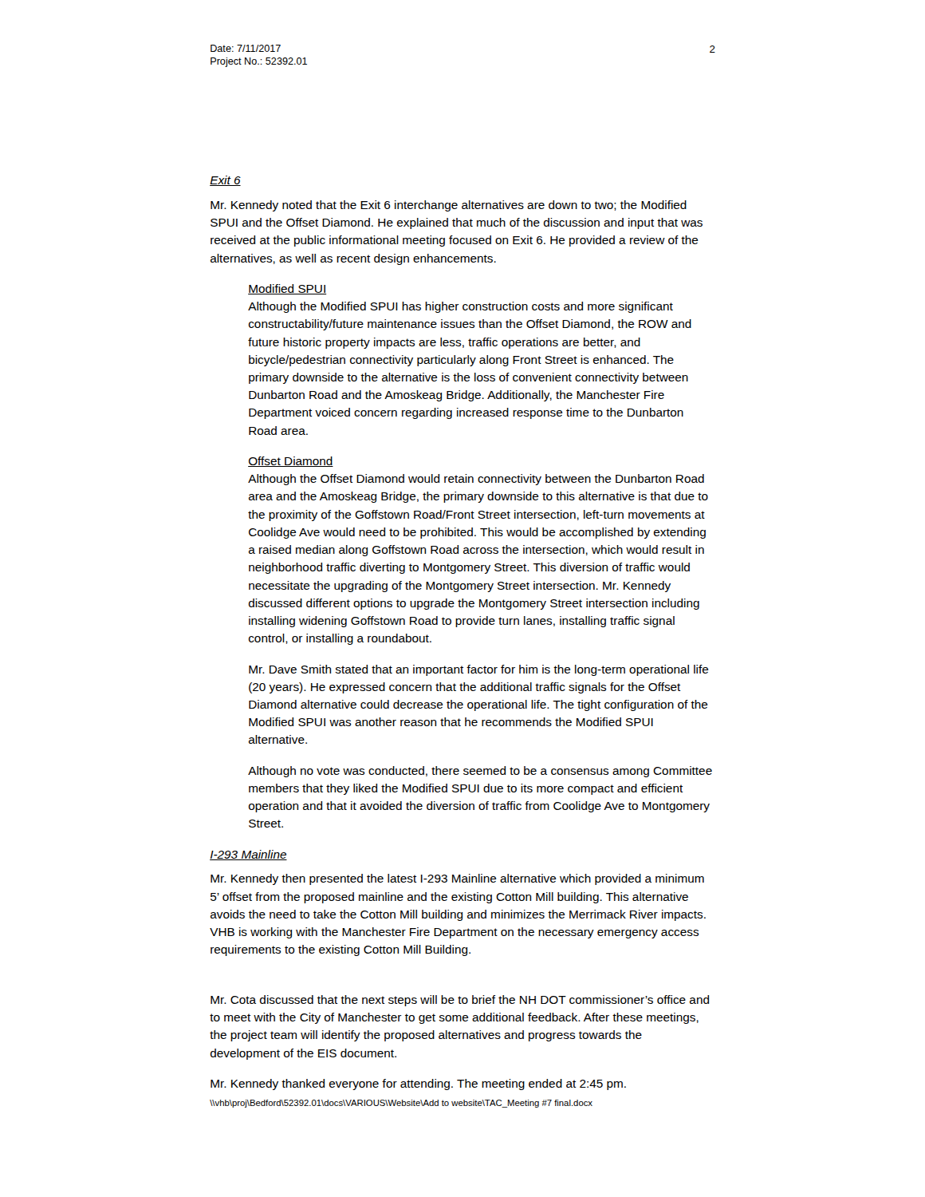Date: 7/11/2017 Project No.: 52392.01
2
Exit 6
Mr. Kennedy noted that the Exit 6 interchange alternatives are down to two; the Modified SPUI and the Offset Diamond. He explained that much of the discussion and input that was received at the public informational meeting focused on Exit 6. He provided a review of the alternatives, as well as recent design enhancements.
Modified SPUI
Although the Modified SPUI has higher construction costs and more significant constructability/future maintenance issues than the Offset Diamond, the ROW and future historic property impacts are less, traffic operations are better, and bicycle/pedestrian connectivity particularly along Front Street is enhanced. The primary downside to the alternative is the loss of convenient connectivity between Dunbarton Road and the Amoskeag Bridge. Additionally, the Manchester Fire Department voiced concern regarding increased response time to the Dunbarton Road area.
Offset Diamond
Although the Offset Diamond would retain connectivity between the Dunbarton Road area and the Amoskeag Bridge, the primary downside to this alternative is that due to the proximity of the Goffstown Road/Front Street intersection, left-turn movements at Coolidge Ave would need to be prohibited. This would be accomplished by extending a raised median along Goffstown Road across the intersection, which would result in neighborhood traffic diverting to Montgomery Street. This diversion of traffic would necessitate the upgrading of the Montgomery Street intersection. Mr. Kennedy discussed different options to upgrade the Montgomery Street intersection including installing widening Goffstown Road to provide turn lanes, installing traffic signal control, or installing a roundabout.
Mr. Dave Smith stated that an important factor for him is the long-term operational life (20 years). He expressed concern that the additional traffic signals for the Offset Diamond alternative could decrease the operational life. The tight configuration of the Modified SPUI was another reason that he recommends the Modified SPUI alternative.
Although no vote was conducted, there seemed to be a consensus among Committee members that they liked the Modified SPUI due to its more compact and efficient operation and that it avoided the diversion of traffic from Coolidge Ave to Montgomery Street.
I-293 Mainline
Mr. Kennedy then presented the latest I-293 Mainline alternative which provided a minimum 5’ offset from the proposed mainline and the existing Cotton Mill building. This alternative avoids the need to take the Cotton Mill building and minimizes the Merrimack River impacts. VHB is working with the Manchester Fire Department on the necessary emergency access requirements to the existing Cotton Mill Building.
Mr. Cota discussed that the next steps will be to brief the NH DOT commissioner’s office and to meet with the City of Manchester to get some additional feedback. After these meetings, the project team will identify the proposed alternatives and progress towards the development of the EIS document.
Mr. Kennedy thanked everyone for attending. The meeting ended at 2:45 pm.
\\vhb\proj\Bedford\52392.01\docs\VARIOUS\Website\Add to website\TAC_Meeting #7 final.docx